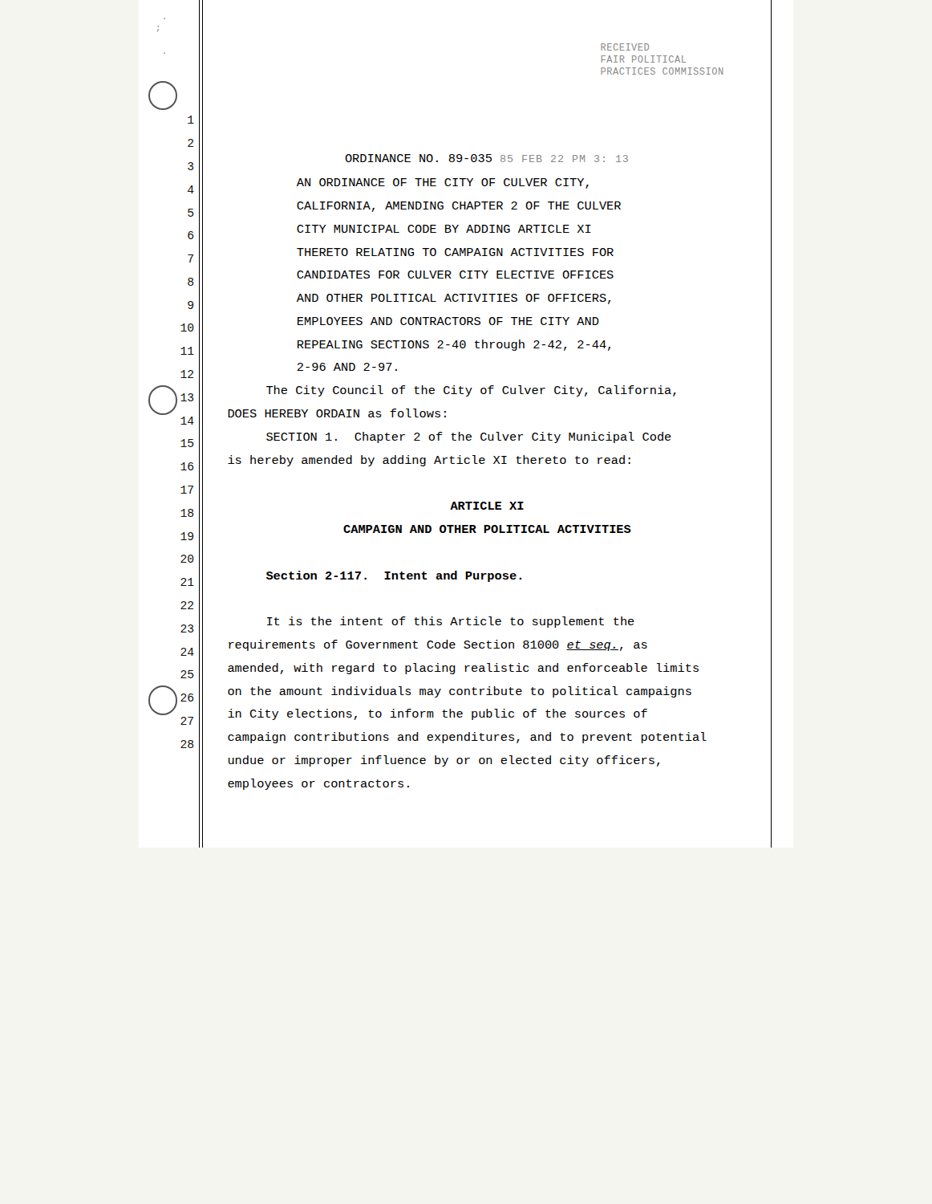·
;
·
RECEIVED
FAIR POLITICAL
PRACTICES COMMISSION
1
2
3
4
5
6
7
8
9
10
11
12
13
14
15
16
17
18
19
20
21
22
23
24
25
26
27
28
ORDINANCE NO. 89-035 85 FEB 22 PM 3: 13
AN ORDINANCE OF THE CITY OF CULVER CITY,
CALIFORNIA, AMENDING CHAPTER 2 OF THE CULVER
CITY MUNICIPAL CODE BY ADDING ARTICLE XI
THERETO RELATING TO CAMPAIGN ACTIVITIES FOR
CANDIDATES FOR CULVER CITY ELECTIVE OFFICES
AND OTHER POLITICAL ACTIVITIES OF OFFICERS,
EMPLOYEES AND CONTRACTORS OF THE CITY AND
REPEALING SECTIONS 2-40 through 2-42, 2-44,
2-96 AND 2-97.
The City Council of the City of Culver City, California,
DOES HEREBY ORDAIN as follows:
SECTION 1. Chapter 2 of the Culver City Municipal Code
is hereby amended by adding Article XI thereto to read:
ARTICLE XI
CAMPAIGN AND OTHER POLITICAL ACTIVITIES
Section 2-117. Intent and Purpose.
It is the intent of this Article to supplement the
requirements of Government Code Section 81000 et seq., as
amended, with regard to placing realistic and enforceable limits
on the amount individuals may contribute to political campaigns
in City elections, to inform the public of the sources of
campaign contributions and expenditures, and to prevent potential
undue or improper influence by or on elected city officers,
employees or contractors.